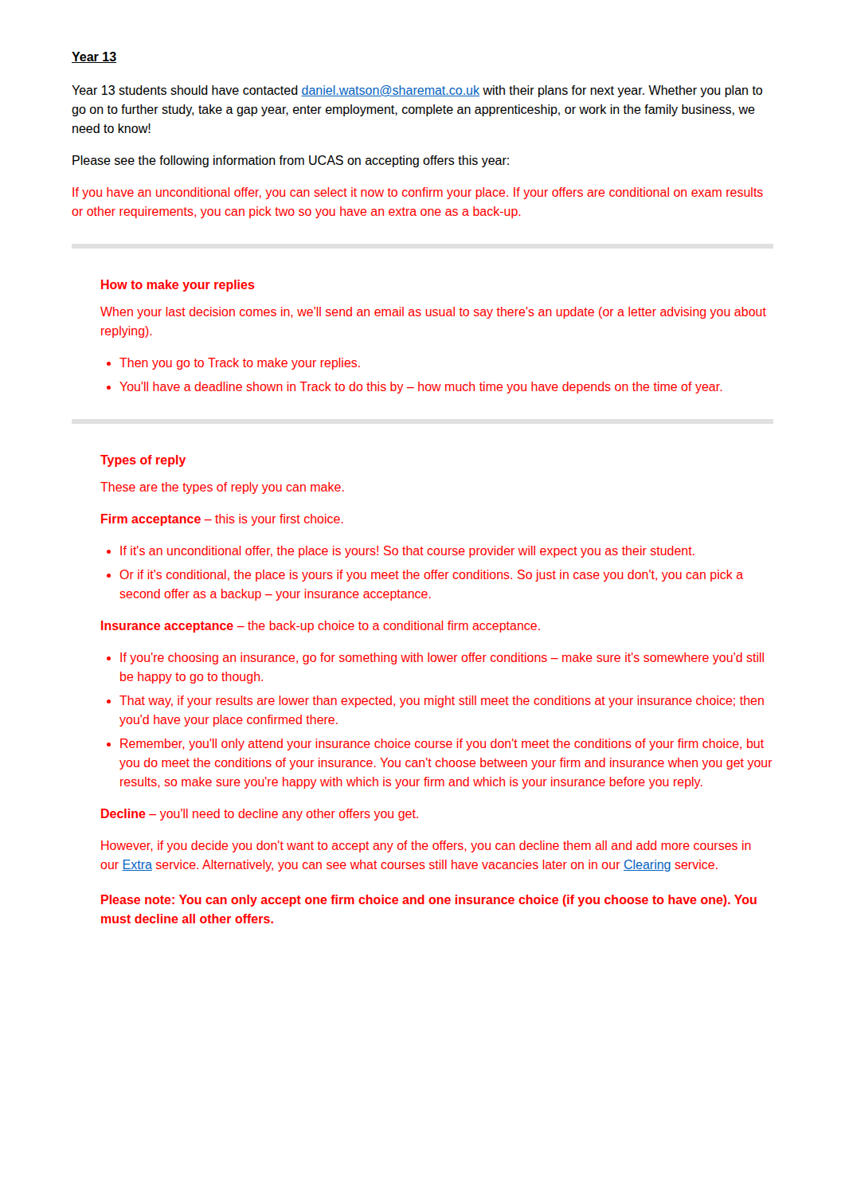Year 13
Year 13 students should have contacted daniel.watson@sharemat.co.uk with their plans for next year. Whether you plan to go on to further study, take a gap year, enter employment, complete an apprenticeship, or work in the family business, we need to know!
Please see the following information from UCAS on accepting offers this year:
If you have an unconditional offer, you can select it now to confirm your place. If your offers are conditional on exam results or other requirements, you can pick two so you have an extra one as a back-up.
How to make your replies
When your last decision comes in, we'll send an email as usual to say there's an update (or a letter advising you about replying).
Then you go to Track to make your replies.
You'll have a deadline shown in Track to do this by – how much time you have depends on the time of year.
Types of reply
These are the types of reply you can make.
Firm acceptance – this is your first choice.
If it's an unconditional offer, the place is yours! So that course provider will expect you as their student.
Or if it's conditional, the place is yours if you meet the offer conditions. So just in case you don't, you can pick a second offer as a backup – your insurance acceptance.
Insurance acceptance – the back-up choice to a conditional firm acceptance.
If you're choosing an insurance, go for something with lower offer conditions – make sure it's somewhere you'd still be happy to go to though.
That way, if your results are lower than expected, you might still meet the conditions at your insurance choice; then you'd have your place confirmed there.
Remember, you'll only attend your insurance choice course if you don't meet the conditions of your firm choice, but you do meet the conditions of your insurance. You can't choose between your firm and insurance when you get your results, so make sure you're happy with which is your firm and which is your insurance before you reply.
Decline – you'll need to decline any other offers you get.
However, if you decide you don't want to accept any of the offers, you can decline them all and add more courses in our Extra service. Alternatively, you can see what courses still have vacancies later on in our Clearing service.
Please note: You can only accept one firm choice and one insurance choice (if you choose to have one). You must decline all other offers.